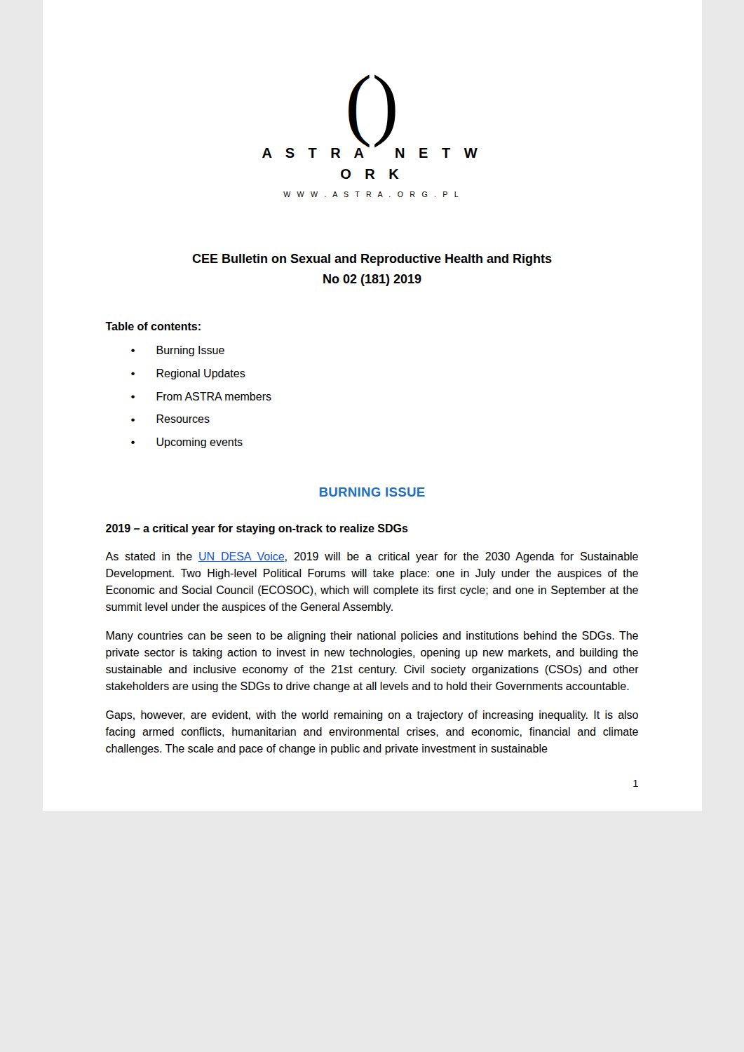))
A S T R A N E T W O R K
W W W . A S T R A . O R G . P L
CEE Bulletin on Sexual and Reproductive Health and Rights No 02 (181) 2019
Table of contents:
Burning Issue
Regional Updates
From ASTRA members
Resources
Upcoming events
BURNING ISSUE
2019 – a critical year for staying on-track to realize SDGs
As stated in the UN DESA Voice, 2019 will be a critical year for the 2030 Agenda for Sustainable Development. Two High-level Political Forums will take place: one in July under the auspices of the Economic and Social Council (ECOSOC), which will complete its first cycle; and one in September at the summit level under the auspices of the General Assembly.
Many countries can be seen to be aligning their national policies and institutions behind the SDGs. The private sector is taking action to invest in new technologies, opening up new markets, and building the sustainable and inclusive economy of the 21st century. Civil society organizations (CSOs) and other stakeholders are using the SDGs to drive change at all levels and to hold their Governments accountable.
Gaps, however, are evident, with the world remaining on a trajectory of increasing inequality. It is also facing armed conflicts, humanitarian and environmental crises, and economic, financial and climate challenges. The scale and pace of change in public and private investment in sustainable
1